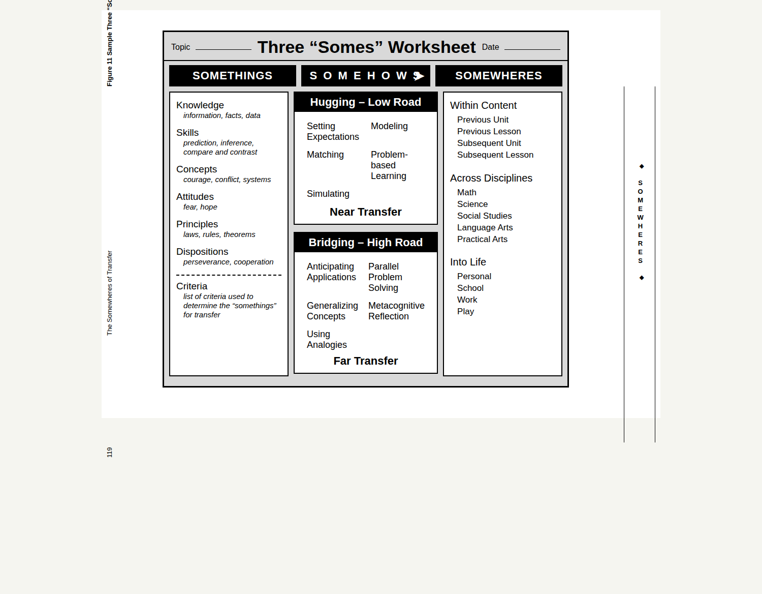Figure 11 Sample Three “Somes” Worksheet
The Somewheres of Transfer
119
◆ SOMEWHERES ◆
Topic
Three “Somes” Worksheet
Date
SOMETHINGS
S O M E H O W S➤
SOMEWHERES
Knowledge
information, facts, data
Skills
prediction, inference, compare and contrast
Concepts
courage, conflict, systems
Attitudes
fear, hope
Principles
laws, rules, theorems
Dispositions
perseverance, cooperation
Criteria
list of criteria used to determine the “somethings” for transfer
Hugging – Low Road
Setting Expectations
Modeling
Matching
Problem-based Learning
Simulating
Near Transfer
Bridging – High Road
Anticipating Applications
Parallel Problem Solving
Generalizing Concepts
Metacognitive Reflection
Using Analogies
Far Transfer
Within Content
Previous Unit
Previous Lesson
Subsequent Unit
Subsequent Lesson
Across Disciplines
Math
Science
Social Studies
Language Arts
Practical Arts
Into Life
Personal
School
Work
Play